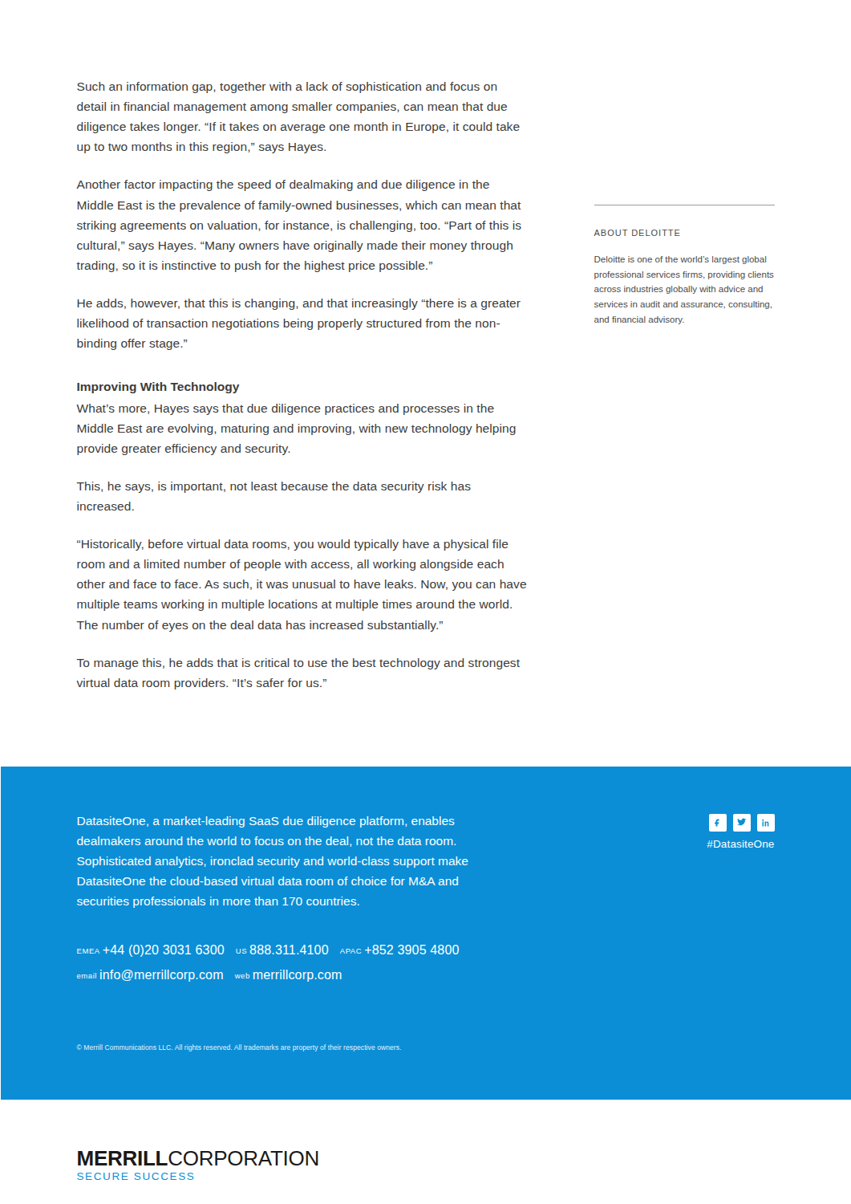Such an information gap, together with a lack of sophistication and focus on detail in financial management among smaller companies, can mean that due diligence takes longer. “If it takes on average one month in Europe, it could take up to two months in this region,” says Hayes.
Another factor impacting the speed of dealmaking and due diligence in the Middle East is the prevalence of family-owned businesses, which can mean that striking agreements on valuation, for instance, is challenging, too. “Part of this is cultural,” says Hayes. “Many owners have originally made their money through trading, so it is instinctive to push for the highest price possible.”
He adds, however, that this is changing, and that increasingly “there is a greater likelihood of transaction negotiations being properly structured from the non-binding offer stage.”
Improving With Technology
What’s more, Hayes says that due diligence practices and processes in the Middle East are evolving, maturing and improving, with new technology helping provide greater efficiency and security.
This, he says, is important, not least because the data security risk has increased.
“Historically, before virtual data rooms, you would typically have a physical file room and a limited number of people with access, all working alongside each other and face to face. As such, it was unusual to have leaks. Now, you can have multiple teams working in multiple locations at multiple times around the world. The number of eyes on the deal data has increased substantially.”
To manage this, he adds that is critical to use the best technology and strongest virtual data room providers. “It’s safer for us.”
About Deloitte
Deloitte is one of the world’s largest global professional services firms, providing clients across industries globally with advice and services in audit and assurance, consulting, and financial advisory.
DatasiteOne, a market-leading SaaS due diligence platform, enables dealmakers around the world to focus on the deal, not the data room. Sophisticated analytics, ironclad security and world-class support make DatasiteOne the cloud-based virtual data room of choice for M&A and securities professionals in more than 170 countries.
EMEA+44 (0)20 3031 6300 US 888.311.4100 APAC+852 3905 4800
email info@merrillcorp.com web merrillcorp.com
#DatasiteOne
© Merrill Communications LLC. All rights reserved. All trademarks are property of their respective owners.
MERRILLCORPORATION
SECURE SUCCESS